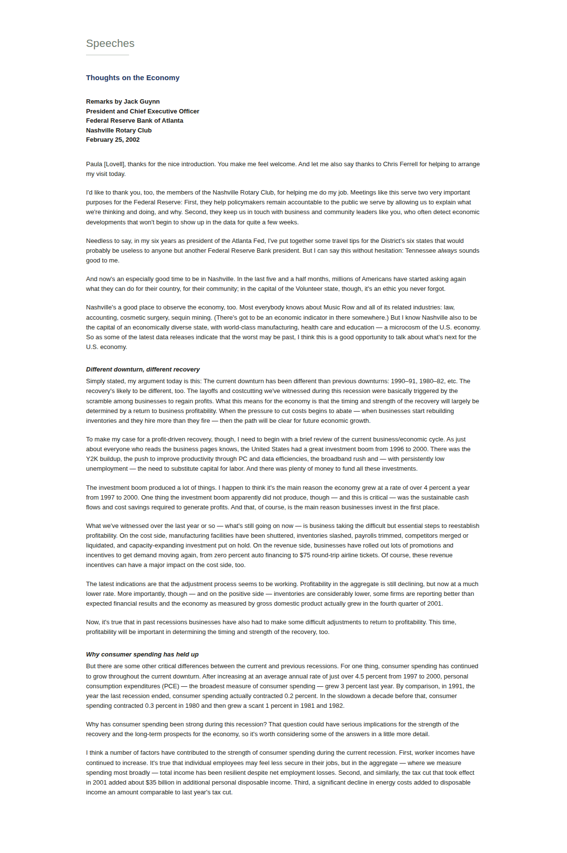Speeches
Thoughts on the Economy
Remarks by Jack Guynn
President and Chief Executive Officer
Federal Reserve Bank of Atlanta
Nashville Rotary Club
February 25, 2002
Paula [Lovell], thanks for the nice introduction. You make me feel welcome. And let me also say thanks to Chris Ferrell for helping to arrange my visit today.
I'd like to thank you, too, the members of the Nashville Rotary Club, for helping me do my job. Meetings like this serve two very important purposes for the Federal Reserve: First, they help policymakers remain accountable to the public we serve by allowing us to explain what we're thinking and doing, and why. Second, they keep us in touch with business and community leaders like you, who often detect economic developments that won't begin to show up in the data for quite a few weeks.
Needless to say, in my six years as president of the Atlanta Fed, I've put together some travel tips for the District's six states that would probably be useless to anyone but another Federal Reserve Bank president. But I can say this without hesitation: Tennessee always sounds good to me.
And now's an especially good time to be in Nashville. In the last five and a half months, millions of Americans have started asking again what they can do for their country, for their community; in the capital of the Volunteer state, though, it's an ethic you never forgot.
Nashville's a good place to observe the economy, too. Most everybody knows about Music Row and all of its related industries: law, accounting, cosmetic surgery, sequin mining. (There's got to be an economic indicator in there somewhere.) But I know Nashville also to be the capital of an economically diverse state, with world-class manufacturing, health care and education — a microcosm of the U.S. economy. So as some of the latest data releases indicate that the worst may be past, I think this is a good opportunity to talk about what's next for the U.S. economy.
Different downturn, different recovery
Simply stated, my argument today is this: The current downturn has been different than previous downturns: 1990–91, 1980–82, etc. The recovery's likely to be different, too. The layoffs and costcutting we've witnessed during this recession were basically triggered by the scramble among businesses to regain profits. What this means for the economy is that the timing and strength of the recovery will largely be determined by a return to business profitability. When the pressure to cut costs begins to abate — when businesses start rebuilding inventories and they hire more than they fire — then the path will be clear for future economic growth.
To make my case for a profit-driven recovery, though, I need to begin with a brief review of the current business/economic cycle. As just about everyone who reads the business pages knows, the United States had a great investment boom from 1996 to 2000. There was the Y2K buildup, the push to improve productivity through PC and data efficiencies, the broadband rush and — with persistently low unemployment — the need to substitute capital for labor. And there was plenty of money to fund all these investments.
The investment boom produced a lot of things. I happen to think it's the main reason the economy grew at a rate of over 4 percent a year from 1997 to 2000. One thing the investment boom apparently did not produce, though — and this is critical — was the sustainable cash flows and cost savings required to generate profits. And that, of course, is the main reason businesses invest in the first place.
What we've witnessed over the last year or so — what's still going on now — is business taking the difficult but essential steps to reestablish profitability. On the cost side, manufacturing facilities have been shuttered, inventories slashed, payrolls trimmed, competitors merged or liquidated, and capacity-expanding investment put on hold. On the revenue side, businesses have rolled out lots of promotions and incentives to get demand moving again, from zero percent auto financing to $75 round-trip airline tickets. Of course, these revenue incentives can have a major impact on the cost side, too.
The latest indications are that the adjustment process seems to be working. Profitability in the aggregate is still declining, but now at a much lower rate. More importantly, though — and on the positive side — inventories are considerably lower, some firms are reporting better than expected financial results and the economy as measured by gross domestic product actually grew in the fourth quarter of 2001.
Now, it's true that in past recessions businesses have also had to make some difficult adjustments to return to profitability. This time, profitability will be important in determining the timing and strength of the recovery, too.
Why consumer spending has held up
But there are some other critical differences between the current and previous recessions. For one thing, consumer spending has continued to grow throughout the current downturn. After increasing at an average annual rate of just over 4.5 percent from 1997 to 2000, personal consumption expenditures (PCE) — the broadest measure of consumer spending — grew 3 percent last year. By comparison, in 1991, the year the last recession ended, consumer spending actually contracted 0.2 percent. In the slowdown a decade before that, consumer spending contracted 0.3 percent in 1980 and then grew a scant 1 percent in 1981 and 1982.
Why has consumer spending been strong during this recession? That question could have serious implications for the strength of the recovery and the long-term prospects for the economy, so it's worth considering some of the answers in a little more detail.
I think a number of factors have contributed to the strength of consumer spending during the current recession. First, worker incomes have continued to increase. It's true that individual employees may feel less secure in their jobs, but in the aggregate — where we measure spending most broadly — total income has been resilient despite net employment losses. Second, and similarly, the tax cut that took effect in 2001 added about $35 billion in additional personal disposable income. Third, a significant decline in energy costs added to disposable income an amount comparable to last year's tax cut.